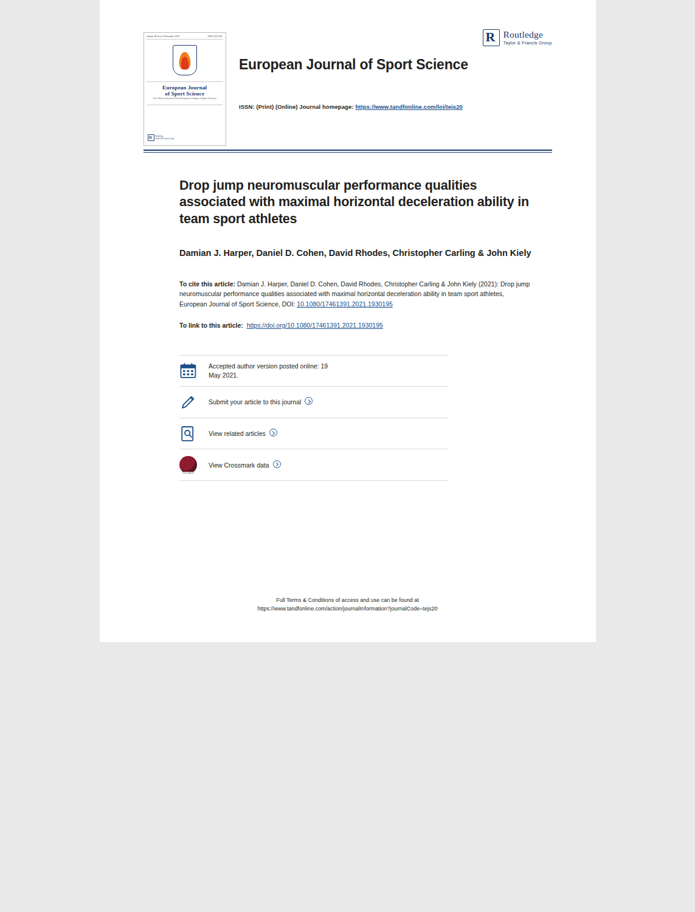Routledge
Taylor & Francis Group
Volume 18 Issue 10 November 2018 ISSN 1746-1391
European Journal
of Sport Science
The Official Journal of the European College of Sport Science
Routledge
Taylor & Francis Group
European Journal of Sport Science
ISSN: (Print) (Online) Journal homepage: https://www.tandfonline.com/loi/tejs20
Drop jump neuromuscular performance qualities associated with maximal horizontal deceleration ability in team sport athletes
Damian J. Harper, Daniel D. Cohen, David Rhodes, Christopher Carling & John Kiely
To cite this article: Damian J. Harper, Daniel D. Cohen, David Rhodes, Christopher Carling & John Kiely (2021): Drop jump neuromuscular performance qualities associated with maximal horizontal deceleration ability in team sport athletes, European Journal of Sport Science, DOI: 10.1080/17461391.2021.1930195
To link to this article: https://doi.org/10.1080/17461391.2021.1930195
Accepted author version posted online: 19
May 2021.
Submit your article to this journal
View related articles
CrossMark
View Crossmark data
Full Terms & Conditions of access and use can be found at
https://www.tandfonline.com/action/journalInformation?journalCode=tejs20